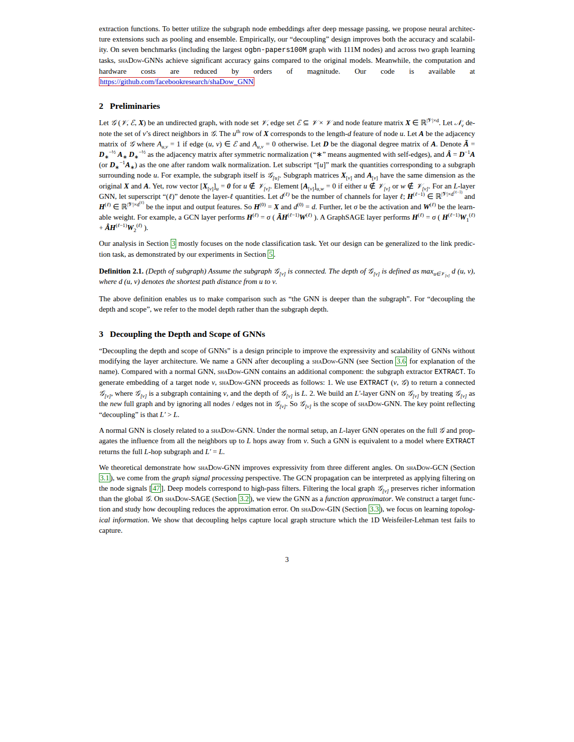extraction functions. To better utilize the subgraph node embeddings after deep message passing, we propose neural architecture extensions such as pooling and ensemble. Empirically, our “decoupling” design improves both the accuracy and scalability. On seven benchmarks (including the largest ogbn-papers100M graph with 111M nodes) and across two graph learning tasks, shaDow-GNNs achieve significant accuracy gains compared to the original models. Meanwhile, the computation and hardware costs are reduced by orders of magnitude. Our code is available at https://github.com/facebookresearch/shaDow_GNN
2 Preliminaries
Let 𝒢 (𝒱, ℰ, X) be an undirected graph, with node set 𝒱, edge set ℰ ⊆ 𝒱 × 𝒱 and node feature matrix X ∈ ℝ|𝒱|×d. Let 𝒩v denote the set of v’s direct neighbors in 𝒢. The uth row of X corresponds to the length-d feature of node u. Let A be the adjacency matrix of 𝒢 where Au,v = 1 if edge (u, v) ∈ ℰ and Au,v = 0 otherwise. Let D be the diagonal degree matrix of A. Denote Ã = D∗−½ A∗ D∗−½ as the adjacency matrix after symmetric normalization (“∗” means augmented with self-edges), and Â = D−1A (or D∗−1A∗) as the one after random walk normalization. Let subscript “[u]” mark the quantities corresponding to a subgraph surrounding node u. For example, the subgraph itself is 𝒢[u]. Subgraph matrices X[v] and A[v] have the same dimension as the original X and A. Yet, row vector [X[v]]u = 0 for u ∉ 𝒱[v]. Element [A[v]]u,w = 0 if either u ∉ 𝒱[v] or w ∉ 𝒱[v]. For an L-layer GNN, let superscript “(ℓ)” denote the layer-ℓ quantities. Let d(ℓ) be the number of channels for layer ℓ; H(ℓ−1) ∈ ℝ|𝒱|×d(ℓ−1) and H(ℓ) ∈ ℝ|𝒱|×d(ℓ) be the input and output features. So H(0) = X and d(0) = d. Further, let σ be the activation and W(ℓ) be the learnable weight. For example, a GCN layer performs H(ℓ) = σ ( ÃH(ℓ−1)W(ℓ) ). A GraphSAGE layer performs H(ℓ) = σ ( H(ℓ−1)W1(ℓ) + ÂH(ℓ−1)W2(ℓ) ).
Our analysis in Section 3 mostly focuses on the node classification task. Yet our design can be generalized to the link prediction task, as demonstrated by our experiments in Section 5.
Definition 2.1. (Depth of subgraph) Assume the subgraph 𝒢[v] is connected. The depth of 𝒢[v] is defined as maxu∈𝒱[v] d (u, v), where d (u, v) denotes the shortest path distance from u to v.
The above definition enables us to make comparison such as “the GNN is deeper than the subgraph”. For “decoupling the depth and scope”, we refer to the model depth rather than the subgraph depth.
3 Decoupling the Depth and Scope of GNNs
“Decoupling the depth and scope of GNNs” is a design principle to improve the expressivity and scalability of GNNs without modifying the layer architecture. We name a GNN after decoupling a shaDow-GNN (see Section 3.6 for explanation of the name). Compared with a normal GNN, shaDow-GNN contains an additional component: the subgraph extractor EXTRACT. To generate embedding of a target node v, shaDow-GNN proceeds as follows: 1. We use EXTRACT (v, 𝒢) to return a connected 𝒢[v], where 𝒢[v] is a subgraph containing v, and the depth of 𝒢[v] is L. 2. We build an L′-layer GNN on 𝒢[v] by treating 𝒢[v] as the new full graph and by ignoring all nodes / edges not in 𝒢[v]. So 𝒢[v] is the scope of shaDow-GNN. The key point reflecting “decoupling” is that L′ > L.
A normal GNN is closely related to a shaDow-GNN. Under the normal setup, an L-layer GNN operates on the full 𝒢 and propagates the influence from all the neighbors up to L hops away from v. Such a GNN is equivalent to a model where EXTRACT returns the full L-hop subgraph and L′ = L.
We theoretical demonstrate how shaDow-GNN improves expressivity from three different angles. On shaDow-GCN (Section 3.1), we come from the graph signal processing perspective. The GCN propagation can be interpreted as applying filtering on the node signals [47]. Deep models correspond to high-pass filters. Filtering the local graph 𝒢[v] preserves richer information than the global 𝒢. On shaDow-SAGE (Section 3.2), we view the GNN as a function approximator. We construct a target function and study how decoupling reduces the approximation error. On shaDow-GIN (Section 3.3), we focus on learning topological information. We show that decoupling helps capture local graph structure which the 1D Weisfeiler-Lehman test fails to capture.
3